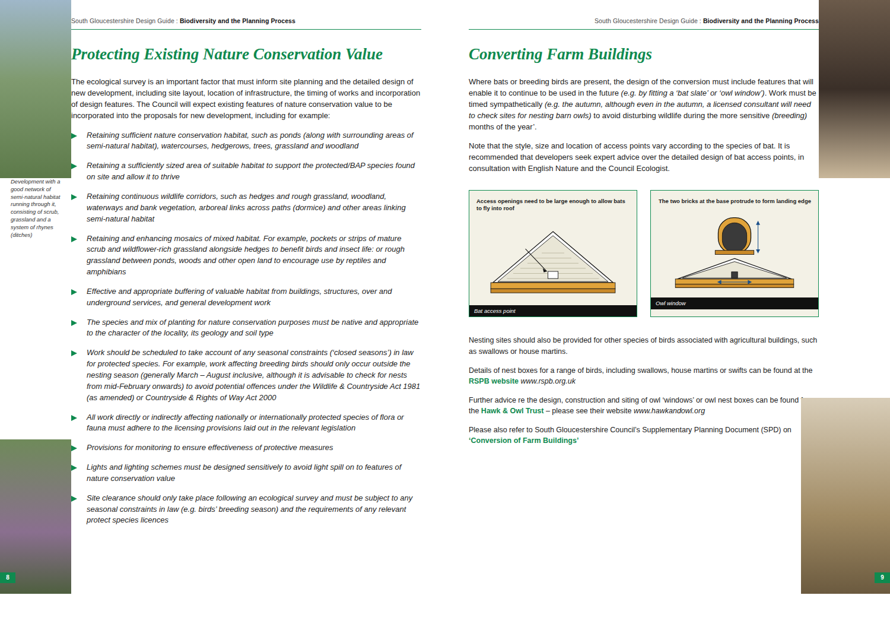Development with a good network of semi-natural habitat running through it, consisting of scrub, grassland and a system of rhynes (ditches)
South Gloucestershire Design Guide : Biodiversity and the Planning Process
Protecting Existing Nature Conservation Value
The ecological survey is an important factor that must inform site planning and the detailed design of new development, including site layout, location of infrastructure, the timing of works and incorporation of design features. The Council will expect existing features of nature conservation value to be incorporated into the proposals for new development, including for example:
Retaining sufficient nature conservation habitat, such as ponds (along with surrounding areas of semi-natural habitat), watercourses, hedgerows, trees, grassland and woodland
Retaining a sufficiently sized area of suitable habitat to support the protected/BAP species found on site and allow it to thrive
Retaining continuous wildlife corridors, such as hedges and rough grassland, woodland, waterways and bank vegetation, arboreal links across paths (dormice) and other areas linking semi-natural habitat
Retaining and enhancing mosaics of mixed habitat. For example, pockets or strips of mature scrub and wildflower-rich grassland alongside hedges to benefit birds and insect life: or rough grassland between ponds, woods and other open land to encourage use by reptiles and amphibians
Effective and appropriate buffering of valuable habitat from buildings, structures, over and underground services, and general development work
The species and mix of planting for nature conservation purposes must be native and appropriate to the character of the locality, its geology and soil type
Work should be scheduled to take account of any seasonal constraints (‘closed seasons’) in law for protected species. For example, work affecting breeding birds should only occur outside the nesting season (generally March – August inclusive, although it is advisable to check for nests from mid-February onwards) to avoid potential offences under the Wildlife & Countryside Act 1981 (as amended) or Countryside & Rights of Way Act 2000
All work directly or indirectly affecting nationally or internationally protected species of flora or fauna must adhere to the licensing provisions laid out in the relevant legislation
Provisions for monitoring to ensure effectiveness of protective measures
Lights and lighting schemes must be designed sensitively to avoid light spill on to features of nature conservation value
Site clearance should only take place following an ecological survey and must be subject to any seasonal constraints in law (e.g. birds’ breeding season) and the requirements of any relevant protect species licences
8
South Gloucestershire Design Guide : Biodiversity and the Planning Process
Converting Farm Buildings
Where bats or breeding birds are present, the design of the conversion must include features that will enable it to continue to be used in the future (e.g. by fitting a ‘bat slate’ or ‘owl window’). Work must be timed sympathetically (e.g. the autumn, although even in the autumn, a licensed consultant will need to check sites for nesting barn owls) to avoid disturbing wildlife during the more sensitive (breeding) months of the year’.
Note that the style, size and location of access points vary according to the species of bat. It is recommended that developers seek expert advice over the detailed design of bat access points, in consultation with English Nature and the Council Ecologist.
Access openings need to be large enough to allow bats to fly into roof
Bat access point
The two bricks at the base protrude to form landing edge
Owl window
Nesting sites should also be provided for other species of birds associated with agricultural buildings, such as swallows or house martins.
Details of nest boxes for a range of birds, including swallows, house martins or swifts can be found at the RSPB website www.rspb.org.uk
Further advice re the design, construction and siting of owl ‘windows’ or owl nest boxes can be found from the Hawk & Owl Trust – please see their website www.hawkandowl.org
Please also refer to South Gloucestershire Council’s Supplementary Planning Document (SPD) on ‘Conversion of Farm Buildings’
9